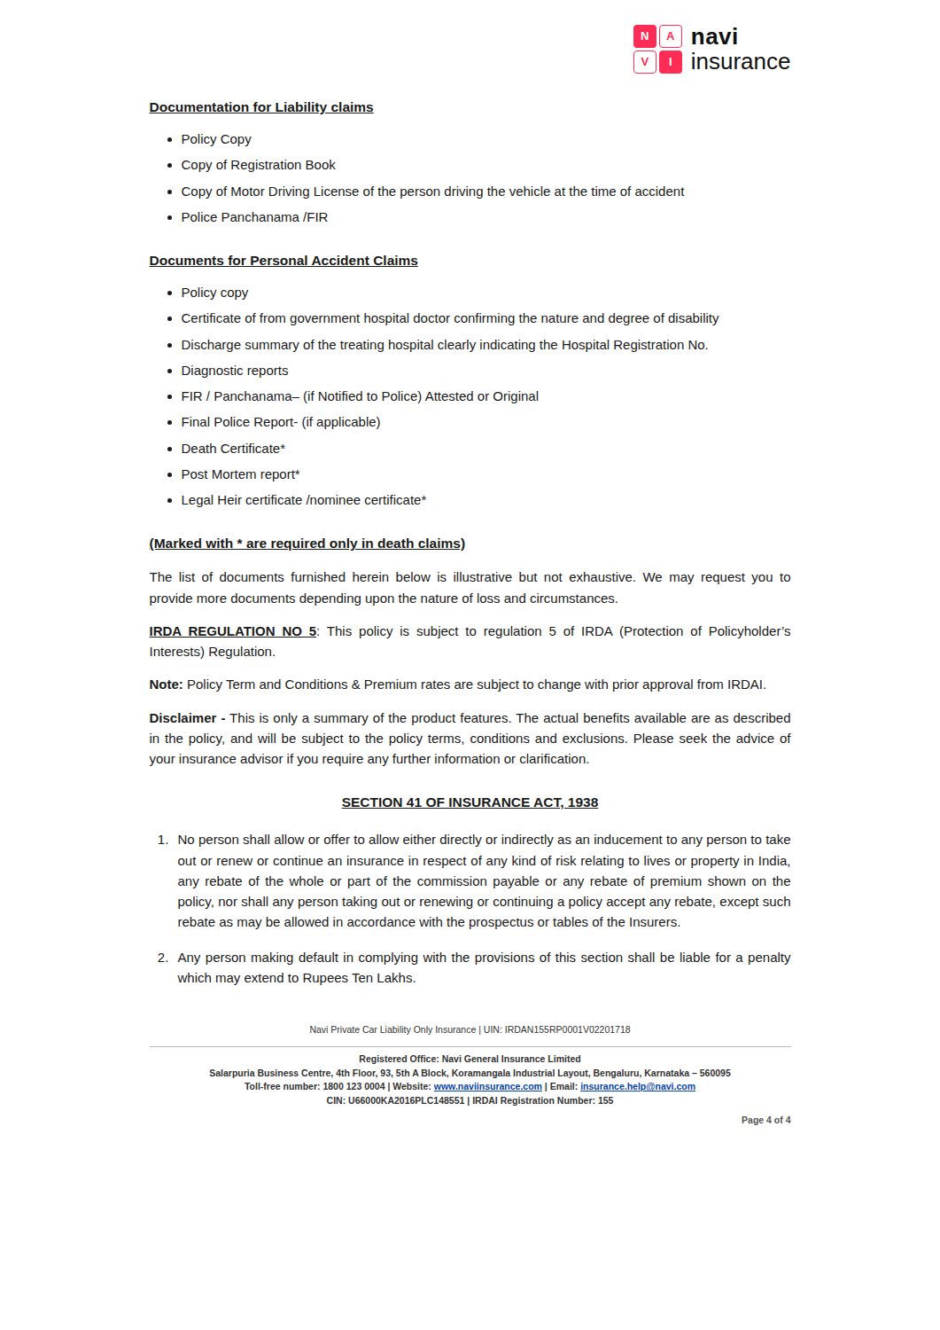NAVI
navi
insurance
Documentation for Liability claims
Policy Copy
Copy of Registration Book
Copy of Motor Driving License of the person driving the vehicle at the time of accident
Police Panchanama /FIR
Documents for Personal Accident Claims
Policy copy
Certificate of from government hospital doctor confirming the nature and degree of disability
Discharge summary of the treating hospital clearly indicating the Hospital Registration No.
Diagnostic reports
FIR / Panchanama– (if Notified to Police) Attested or Original
Final Police Report- (if applicable)
Death Certificate*
Post Mortem report*
Legal Heir certificate /nominee certificate*
(Marked with * are required only in death claims)
The list of documents furnished herein below is illustrative but not exhaustive. We may request you to provide more documents depending upon the nature of loss and circumstances.
IRDA REGULATION NO 5: This policy is subject to regulation 5 of IRDA (Protection of Policyholder’s Interests) Regulation.
Note: Policy Term and Conditions & Premium rates are subject to change with prior approval from IRDAI.
Disclaimer - This is only a summary of the product features. The actual benefits available are as described in the policy, and will be subject to the policy terms, conditions and exclusions. Please seek the advice of your insurance advisor if you require any further information or clarification.
SECTION 41 OF INSURANCE ACT, 1938
No person shall allow or offer to allow either directly or indirectly as an inducement to any person to take out or renew or continue an insurance in respect of any kind of risk relating to lives or property in India, any rebate of the whole or part of the commission payable or any rebate of premium shown on the policy, nor shall any person taking out or renewing or continuing a policy accept any rebate, except such rebate as may be allowed in accordance with the prospectus or tables of the Insurers.
Any person making default in complying with the provisions of this section shall be liable for a penalty which may extend to Rupees Ten Lakhs.
Navi Private Car Liability Only Insurance | UIN: IRDAN155RP0001V02201718
Registered Office: Navi General Insurance Limited
Salarpuria Business Centre, 4th Floor, 93, 5th A Block, Koramangala Industrial Layout, Bengaluru, Karnataka – 560095
Toll-free number: 1800 123 0004 | Website: www.naviinsurance.com | Email: insurance.help@navi.com
CIN: U66000KA2016PLC148551 | IRDAI Registration Number: 155
Page 4 of 4